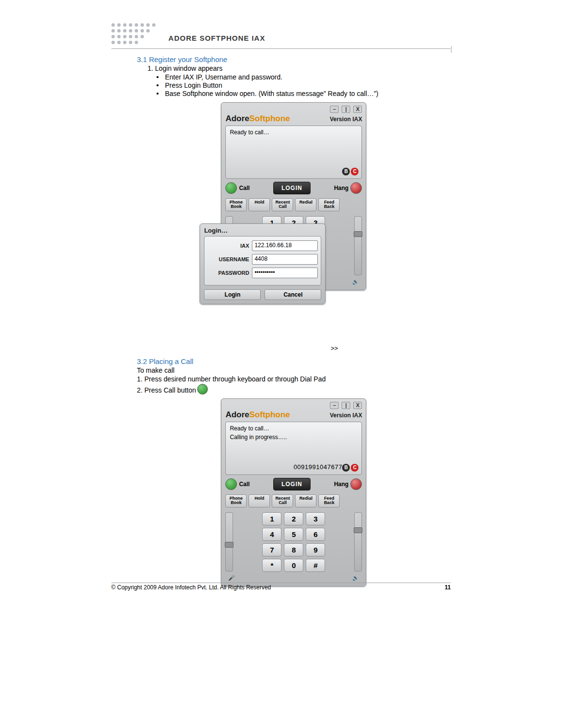ADORE SOFTPHONE IAX
3.1 Register your Softphone
1. Login window appears
Enter IAX IP, Username and password.
Press Login Button
Base Softphone window open. (With status message” Ready to call…”)
–|X
Adore Softphone
Version IAX
Ready to call…
BC
Call
LOGIN
Hang
Phone
Book
Hold
Recent
Call
Redial
Feed
Back
1
2
3
4
5
6
7
8
9
*
0
#
🎤🔊
Login…
IAX
122.160.66.18
USERNAME
4408
PASSWORD
••••••••••
Login
Cancel
>>
3.2 Placing a Call
To make call
1. Press desired number through keyboard or through Dial Pad
2. Press Call button
–|X
Adore Softphone
Version IAX
Ready to call…
Calling in progress…..
0091991047677
BC
Call
LOGIN
Hang
Phone
Book
Hold
Recent
Call
Redial
Feed
Back
1
2
3
4
5
6
7
8
9
*
0
#
🎤🔊
© Copyright 2009 Adore Infotech Pvt. Ltd. All Rights Reserved
11